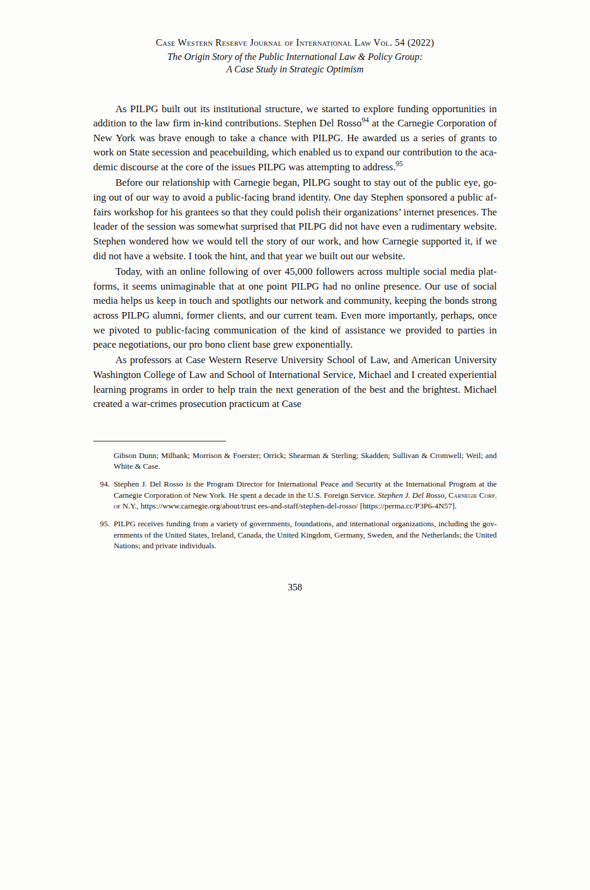Case Western Reserve Journal of International Law Vol. 54 (2022)
The Origin Story of the Public International Law & Policy Group: A Case Study in Strategic Optimism
As PILPG built out its institutional structure, we started to explore funding opportunities in addition to the law firm in-kind contributions. Stephen Del Rosso94 at the Carnegie Corporation of New York was brave enough to take a chance with PILPG. He awarded us a series of grants to work on State secession and peacebuilding, which enabled us to expand our contribution to the academic discourse at the core of the issues PILPG was attempting to address.95
Before our relationship with Carnegie began, PILPG sought to stay out of the public eye, going out of our way to avoid a public-facing brand identity. One day Stephen sponsored a public affairs workshop for his grantees so that they could polish their organizations’ internet presences. The leader of the session was somewhat surprised that PILPG did not have even a rudimentary website. Stephen wondered how we would tell the story of our work, and how Carnegie supported it, if we did not have a website. I took the hint, and that year we built out our website.
Today, with an online following of over 45,000 followers across multiple social media platforms, it seems unimaginable that at one point PILPG had no online presence. Our use of social media helps us keep in touch and spotlights our network and community, keeping the bonds strong across PILPG alumni, former clients, and our current team. Even more importantly, perhaps, once we pivoted to public-facing communication of the kind of assistance we provided to parties in peace negotiations, our pro bono client base grew exponentially.
As professors at Case Western Reserve University School of Law, and American University Washington College of Law and School of International Service, Michael and I created experiential learning programs in order to help train the next generation of the best and the brightest. Michael created a war-crimes prosecution practicum at Case
Gibson Dunn; Milbank; Morrison & Foerster; Orrick; Shearman & Sterling; Skadden; Sullivan & Cromwell; Weil; and White & Case.
94. Stephen J. Del Rosso is the Program Director for International Peace and Security at the International Program at the Carnegie Corporation of New York. He spent a decade in the U.S. Foreign Service. Stephen J. Del Rosso, Carnegie Corp. of N.Y., https://www.carnegie.org/about/trust ees-and-staff/stephen-del-rosso/ [https://perma.cc/P3P6-4N57].
95. PILPG receives funding from a variety of governments, foundations, and international organizations, including the governments of the United States, Ireland, Canada, the United Kingdom, Germany, Sweden, and the Netherlands; the United Nations; and private individuals.
358